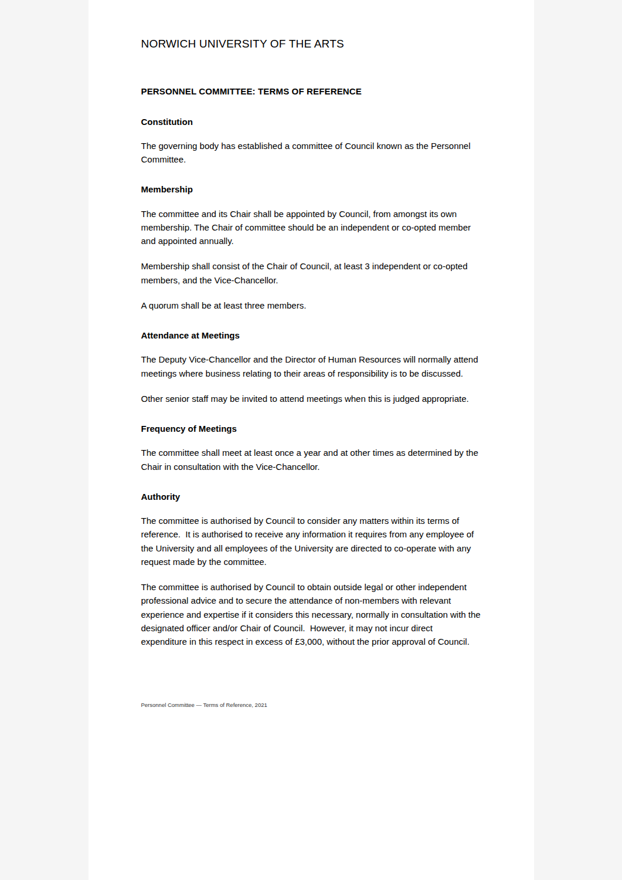NORWICH UNIVERSITY OF THE ARTS
Personnel Committee: Terms of Reference
Constitution
The governing body has established a committee of Council known as the Personnel Committee.
Membership
The committee and its Chair shall be appointed by Council, from amongst its own membership. The Chair of committee should be an independent or co-opted member and appointed annually.
Membership shall consist of the Chair of Council, at least 3 independent or co-opted members, and the Vice-Chancellor.
A quorum shall be at least three members.
Attendance at Meetings
The Deputy Vice-Chancellor and the Director of Human Resources will normally attend meetings where business relating to their areas of responsibility is to be discussed.
Other senior staff may be invited to attend meetings when this is judged appropriate.
Frequency of Meetings
The committee shall meet at least once a year and at other times as determined by the Chair in consultation with the Vice-Chancellor.
Authority
The committee is authorised by Council to consider any matters within its terms of reference. It is authorised to receive any information it requires from any employee of the University and all employees of the University are directed to co-operate with any request made by the committee.
The committee is authorised by Council to obtain outside legal or other independent professional advice and to secure the attendance of non-members with relevant experience and expertise if it considers this necessary, normally in consultation with the designated officer and/or Chair of Council. However, it may not incur direct expenditure in this respect in excess of £3,000, without the prior approval of Council.
Personnel Committee — Terms of Reference, 2021